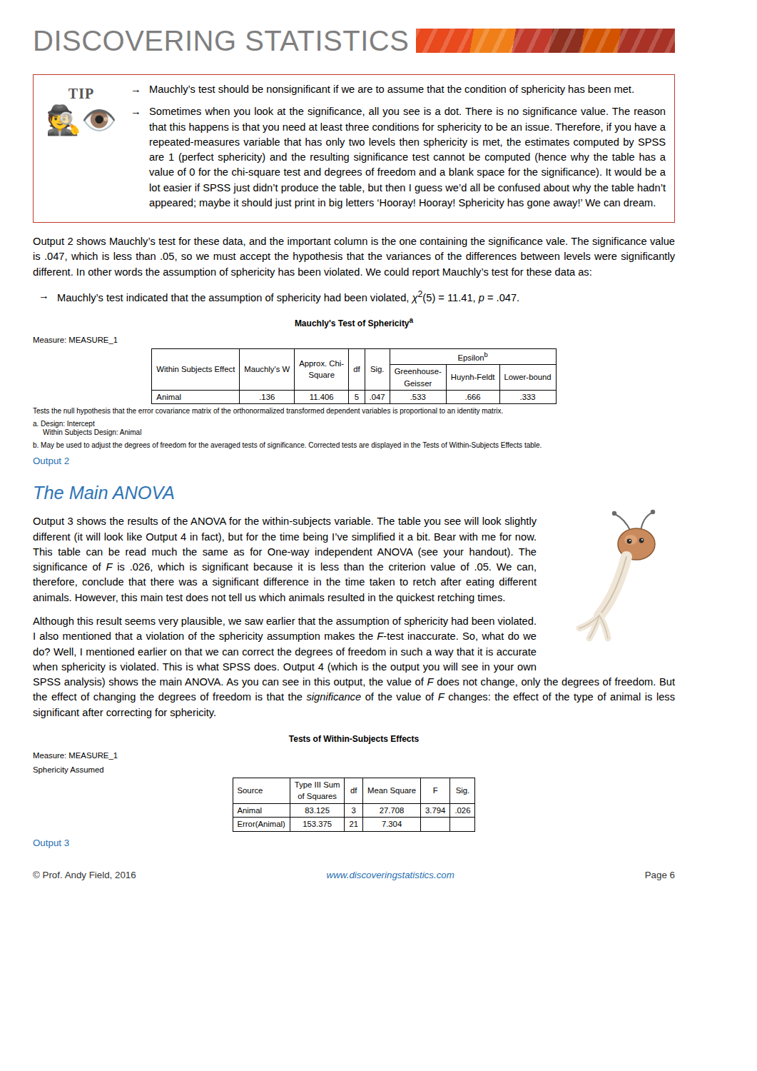Discovering Statistics
TIP 🕵️👁️
Mauchly’s test should be nonsignificant if we are to assume that the condition of sphericity has been met.
Sometimes when you look at the significance, all you see is a dot. There is no significance value. The reason that this happens is that you need at least three conditions for sphericity to be an issue. Therefore, if you have a repeated-measures variable that has only two levels then sphericity is met, the estimates computed by SPSS are 1 (perfect sphericity) and the resulting significance test cannot be computed (hence why the table has a value of 0 for the chi-square test and degrees of freedom and a blank space for the significance). It would be a lot easier if SPSS just didn’t produce the table, but then I guess we’d all be confused about why the table hadn’t appeared; maybe it should just print in big letters ‘Hooray! Hooray! Sphericity has gone away!’ We can dream.
Output 2 shows Mauchly’s test for these data, and the important column is the one containing the significance vale. The significance value is .047, which is less than .05, so we must accept the hypothesis that the variances of the differences between levels were significantly different. In other words the assumption of sphericity has been violated. We could report Mauchly’s test for these data as:
Mauchly’s test indicated that the assumption of sphericity had been violated, χ2(5) = 11.41, p = .047.
Mauchly's Test of Sphericitya
Measure: MEASURE_1
| Within Subjects Effect | Mauchly's W | Approx. Chi- Square | df | Sig. | Epsilon b |
| --- | --- | --- | --- | --- | --- |
| Greenhouse- Geisser | Huynh-Feldt | Lower-bound |
| Animal | .136 | 11.406 | 5 | .047 | .533 | .666 | .333 |
Tests the null hypothesis that the error covariance matrix of the orthonormalized transformed dependent variables is proportional to an identity matrix.
a. Design: Intercept
Within Subjects Design: Animal
b. May be used to adjust the degrees of freedom for the averaged tests of significance. Corrected tests are displayed in the Tests of Within-Subjects Effects table.
Output 2
The Main ANOVA
Output 3 shows the results of the ANOVA for the within-subjects variable. The table you see will look slightly different (it will look like Output 4 in fact), but for the time being I’ve simplified it a bit. Bear with me for now. This table can be read much the same as for One-way independent ANOVA (see your handout). The significance of F is .026, which is significant because it is less than the criterion value of .05. We can, therefore, conclude that there was a significant difference in the time taken to retch after eating different animals. However, this main test does not tell us which animals resulted in the quickest retching times.
Although this result seems very plausible, we saw earlier that the assumption of sphericity had been violated. I also mentioned that a violation of the sphericity assumption makes the F-test inaccurate. So, what do we do? Well, I mentioned earlier on that we can correct the degrees of freedom in such a way that it is accurate when sphericity is violated. This is what SPSS does. Output 4 (which is the output you will see in your own SPSS analysis) shows the main ANOVA. As you can see in this output, the value of F does not change, only the degrees of freedom. But the effect of changing the degrees of freedom is that the significance of the value of F changes: the effect of the type of animal is less significant after correcting for sphericity.
Tests of Within-Subjects Effects
Measure: MEASURE_1
Sphericity Assumed
| Source | Type III Sum of Squares | df | Mean Square | F | Sig. |
| --- | --- | --- | --- | --- | --- |
| Animal | 83.125 | 3 | 27.708 | 3.794 | .026 |
| Error(Animal) | 153.375 | 21 | 7.304 | | |
Output 3
© Prof. Andy Field, 2016
www.discoveringstatistics.com
Page 6